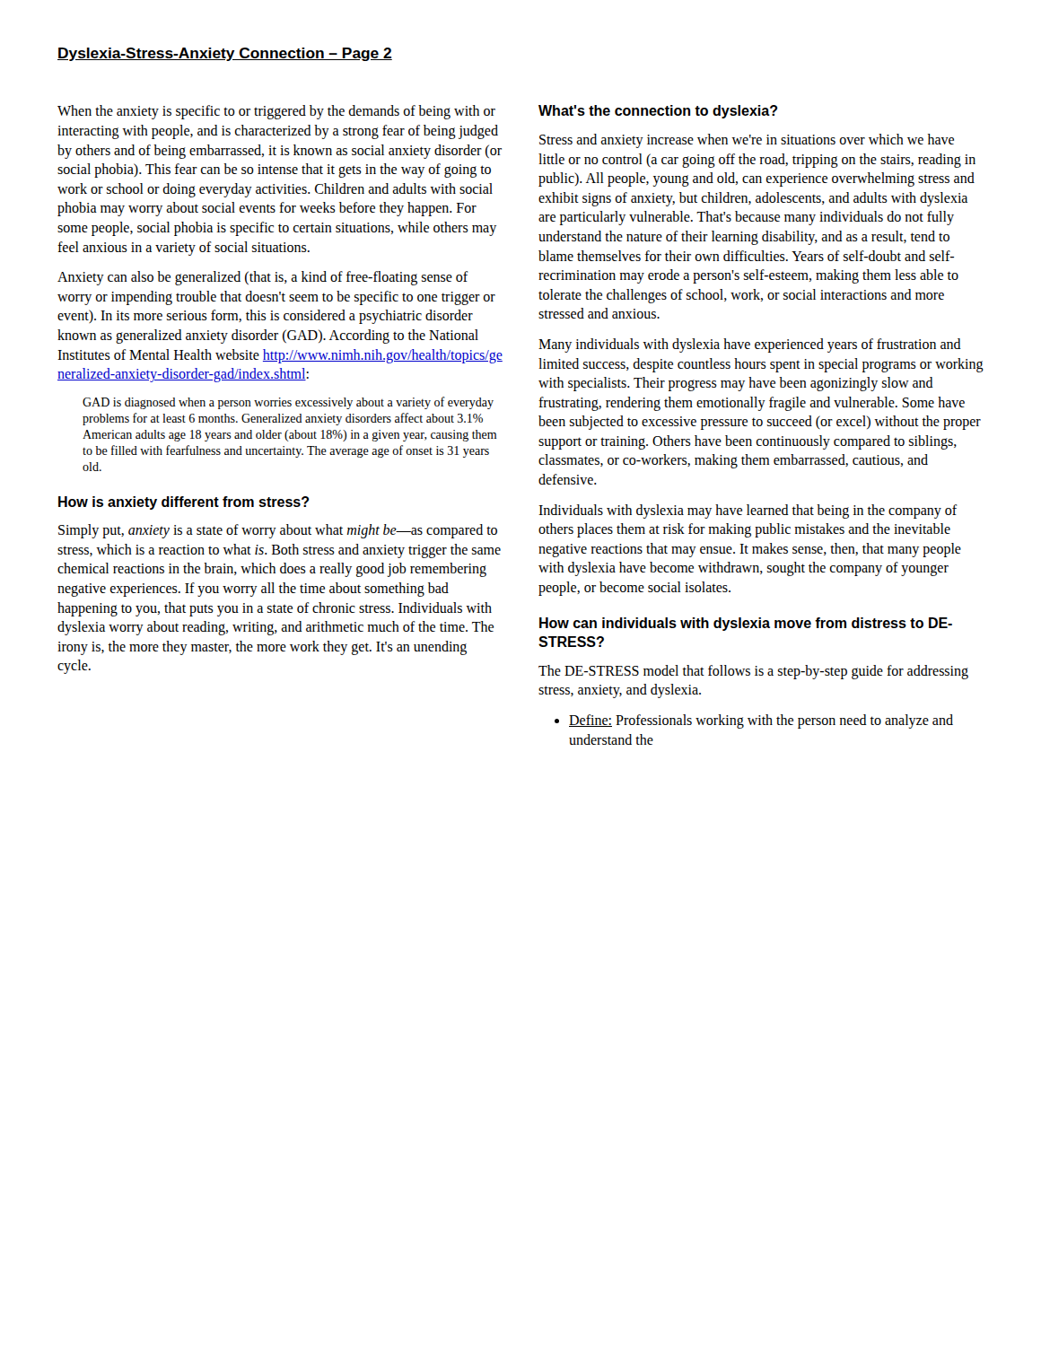Dyslexia-Stress-Anxiety Connection – Page 2
When the anxiety is specific to or triggered by the demands of being with or interacting with people, and is characterized by a strong fear of being judged by others and of being embarrassed, it is known as social anxiety disorder (or social phobia). This fear can be so intense that it gets in the way of going to work or school or doing everyday activities. Children and adults with social phobia may worry about social events for weeks before they happen. For some people, social phobia is specific to certain situations, while others may feel anxious in a variety of social situations.
Anxiety can also be generalized (that is, a kind of free-floating sense of worry or impending trouble that doesn't seem to be specific to one trigger or event). In its more serious form, this is considered a psychiatric disorder known as generalized anxiety disorder (GAD). According to the National Institutes of Mental Health website http://www.nimh.nih.gov/health/topics/generalized-anxiety-disorder-gad/index.shtml:
GAD is diagnosed when a person worries excessively about a variety of everyday problems for at least 6 months. Generalized anxiety disorders affect about 3.1% American adults age 18 years and older (about 18%) in a given year, causing them to be filled with fearfulness and uncertainty. The average age of onset is 31 years old.
How is anxiety different from stress?
Simply put, anxiety is a state of worry about what might be—as compared to stress, which is a reaction to what is. Both stress and anxiety trigger the same chemical reactions in the brain, which does a really good job remembering negative experiences. If you worry all the time about something bad happening to you, that puts you in a state of chronic stress. Individuals with dyslexia worry about reading, writing, and arithmetic much of the time. The irony is, the more they master, the more work they get. It's an unending cycle.
What's the connection to dyslexia?
Stress and anxiety increase when we're in situations over which we have little or no control (a car going off the road, tripping on the stairs, reading in public). All people, young and old, can experience overwhelming stress and exhibit signs of anxiety, but children, adolescents, and adults with dyslexia are particularly vulnerable. That's because many individuals do not fully understand the nature of their learning disability, and as a result, tend to blame themselves for their own difficulties. Years of self-doubt and self-recrimination may erode a person's self-esteem, making them less able to tolerate the challenges of school, work, or social interactions and more stressed and anxious.
Many individuals with dyslexia have experienced years of frustration and limited success, despite countless hours spent in special programs or working with specialists. Their progress may have been agonizingly slow and frustrating, rendering them emotionally fragile and vulnerable. Some have been subjected to excessive pressure to succeed (or excel) without the proper support or training. Others have been continuously compared to siblings, classmates, or co-workers, making them embarrassed, cautious, and defensive.
Individuals with dyslexia may have learned that being in the company of others places them at risk for making public mistakes and the inevitable negative reactions that may ensue. It makes sense, then, that many people with dyslexia have become withdrawn, sought the company of younger people, or become social isolates.
How can individuals with dyslexia move from distress to DE-STRESS?
The DE-STRESS model that follows is a step-by-step guide for addressing stress, anxiety, and dyslexia.
Define: Professionals working with the person need to analyze and understand the